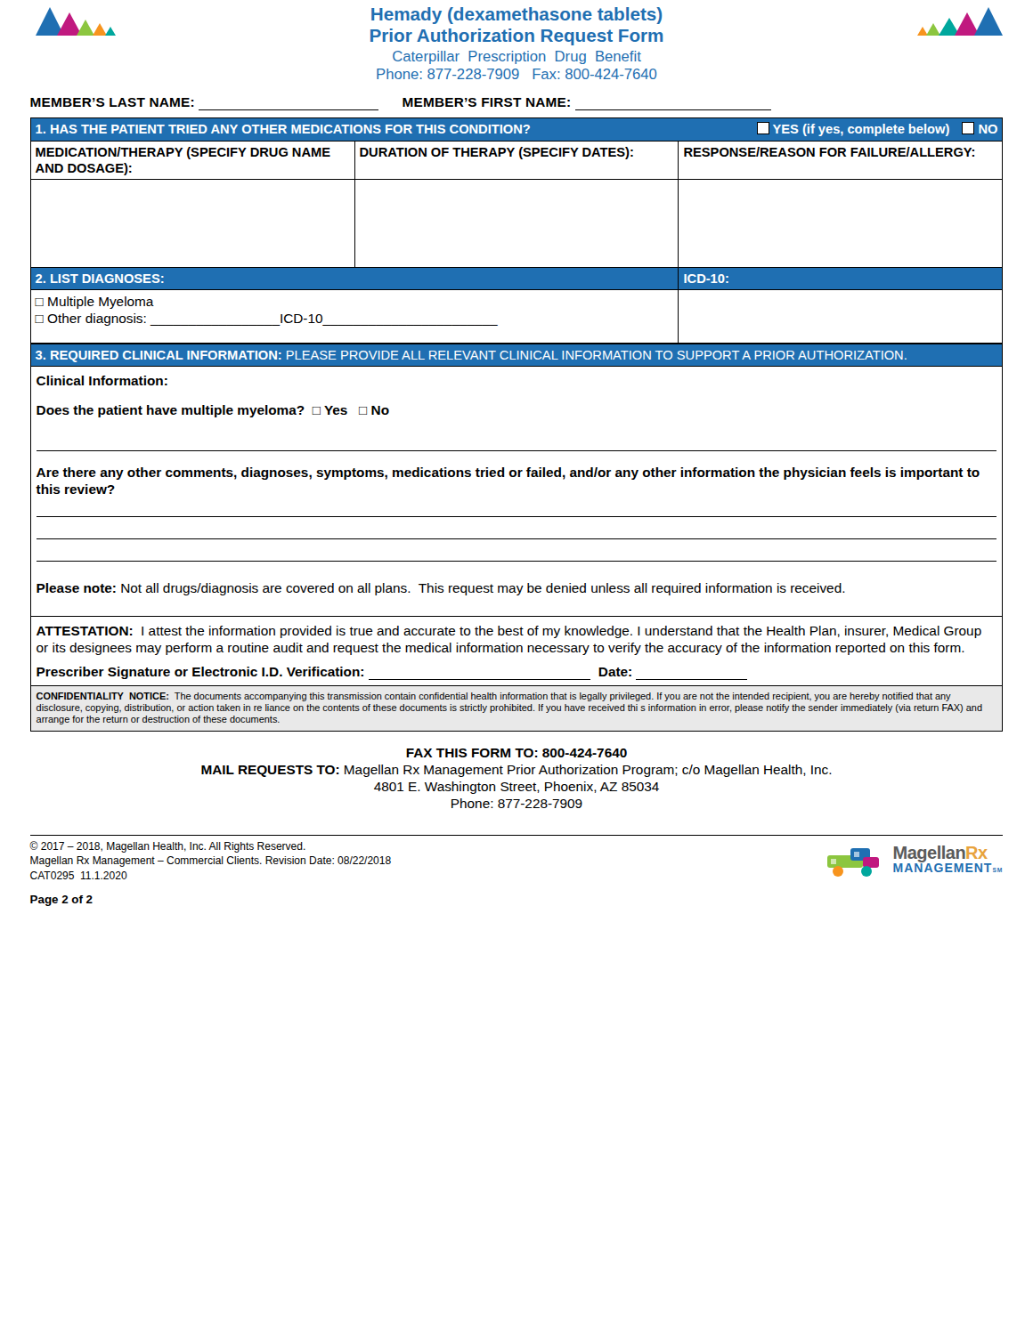Hemady (dexamethasone tablets)
Prior Authorization Request Form
Caterpillar Prescription Drug Benefit
Phone: 877-228-7909 Fax: 800-424-7640
MEMBER’S LAST NAME: MEMBER’S FIRST NAME:
| / 1. HAS THE PATIENT TRIED ANY OTHER MEDICATIONS FOR THIS CONDITION? / YES (if yes, complete below) NO / |
| MEDICATION/THERAPY (SPECIFY DRUG NAME AND DOSAGE): | DURATION OF THERAPY (SPECIFY DATES): | RESPONSE/REASON FOR FAILURE/ALLERGY: |
| 2. LIST DIAGNOSES: | ICD-10: |
| □ Multiple Myeloma □ Other diagnosis: _________________ICD-10_______________________ | |
3. REQUIRED CLINICAL INFORMATION: PLEASE PROVIDE ALL RELEVANT CLINICAL INFORMATION TO SUPPORT A PRIOR AUTHORIZATION.
Clinical Information:
Does the patient have multiple myeloma? □ Yes □ No
Are there any other comments, diagnoses, symptoms, medications tried or failed, and/or any other information the physician feels is important to this review?
Please note: Not all drugs/diagnosis are covered on all plans. This request may be denied unless all required information is received.
ATTESTATION: I attest the information provided is true and accurate to the best of my knowledge. I understand that the Health Plan, insurer, Medical Group or its designees may perform a routine audit and request the medical information necessary to verify the accuracy of the information reported on this form.
Prescriber Signature or Electronic I.D. Verification: Date:
CONFIDENTIALITY NOTICE: The documents accompanying this transmission contain confidential health information that is legally privileged. If you are not the intended recipient, you are hereby notified that any disclosure, copying, distribution, or action taken in re liance on the contents of these documents is strictly prohibited. If you have received thi s information in error, please notify the sender immediately (via return FAX) and arrange for the return or destruction of these documents.
FAX THIS FORM TO: 800-424-7640
MAIL REQUESTS TO: Magellan Rx Management Prior Authorization Program; c/o Magellan Health, Inc.
4801 E. Washington Street, Phoenix, AZ 85034
Phone: 877-228-7909
© 2017 – 2018, Magellan Health, Inc. All Rights Reserved.
Magellan Rx Management – Commercial Clients. Revision Date: 08/22/2018
CAT0295 11.1.2020
Page 2 of 2
MagellanRx
MANAGEMENTSM